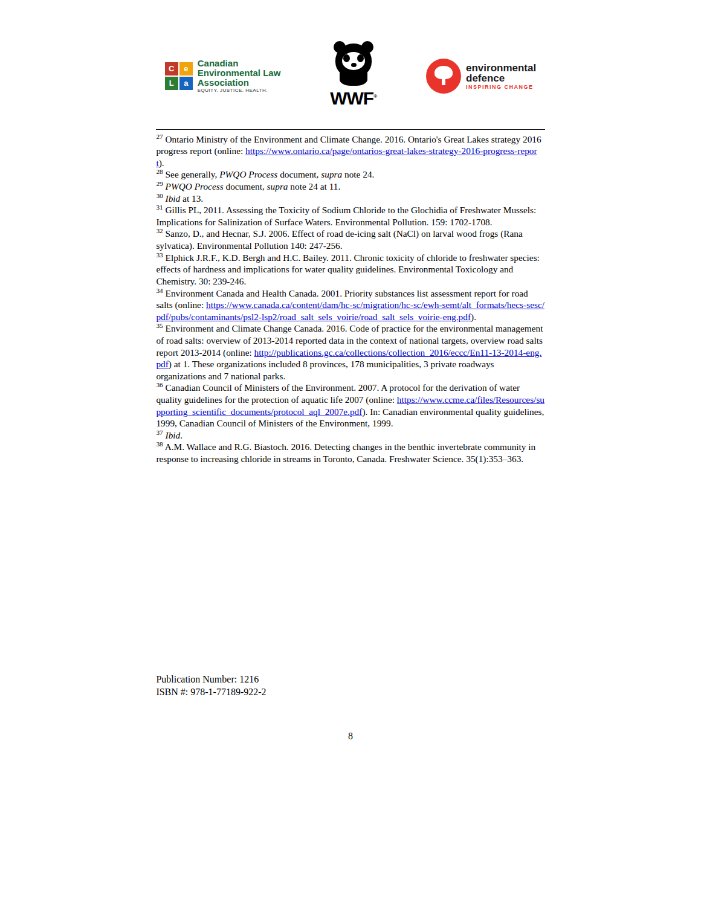C
e
L
a
Canadian
Environmental Law
Association
EQUITY. JUSTICE. HEALTH.
WWF®
environmental
defence
INSPIRING CHANGE
27 Ontario Ministry of the Environment and Climate Change. 2016. Ontario's Great Lakes strategy 2016 progress report (online: https://www.ontario.ca/page/ontarios-great-lakes-strategy-2016-progress-report).
28 See generally, PWQO Process document, supra note 24.
29 PWQO Process document, supra note 24 at 11.
30 Ibid at 13.
31 Gillis PL, 2011. Assessing the Toxicity of Sodium Chloride to the Glochidia of Freshwater Mussels: Implications for Salinization of Surface Waters. Environmental Pollution. 159: 1702-1708.
32 Sanzo, D., and Hecnar, S.J. 2006. Effect of road de-icing salt (NaCl) on larval wood frogs (Rana sylvatica). Environmental Pollution 140: 247-256.
33 Elphick J.R.F., K.D. Bergh and H.C. Bailey. 2011. Chronic toxicity of chloride to freshwater species: effects of hardness and implications for water quality guidelines. Environmental Toxicology and Chemistry. 30: 239-246.
34 Environment Canada and Health Canada. 2001. Priority substances list assessment report for road salts (online: https://www.canada.ca/content/dam/hc-sc/migration/hc-sc/ewh-semt/alt_formats/hecs-sesc/pdf/pubs/contaminants/psl2-lsp2/road_salt_sels_voirie/road_salt_sels_voirie-eng.pdf).
35 Environment and Climate Change Canada. 2016. Code of practice for the environmental management of road salts: overview of 2013-2014 reported data in the context of national targets, overview road salts report 2013-2014 (online: http://publications.gc.ca/collections/collection_2016/eccc/En11-13-2014-eng.pdf) at 1. These organizations included 8 provinces, 178 municipalities, 3 private roadways organizations and 7 national parks.
36 Canadian Council of Ministers of the Environment. 2007. A protocol for the derivation of water quality guidelines for the protection of aquatic life 2007 (online: https://www.ccme.ca/files/Resources/supporting_scientific_documents/protocol_aql_2007e.pdf). In: Canadian environmental quality guidelines, 1999, Canadian Council of Ministers of the Environment, 1999.
37 Ibid.
38 A.M. Wallace and R.G. Biastoch. 2016. Detecting changes in the benthic invertebrate community in response to increasing chloride in streams in Toronto, Canada. Freshwater Science. 35(1):353–363.
Publication Number: 1216
ISBN #: 978-1-77189-922-2
8